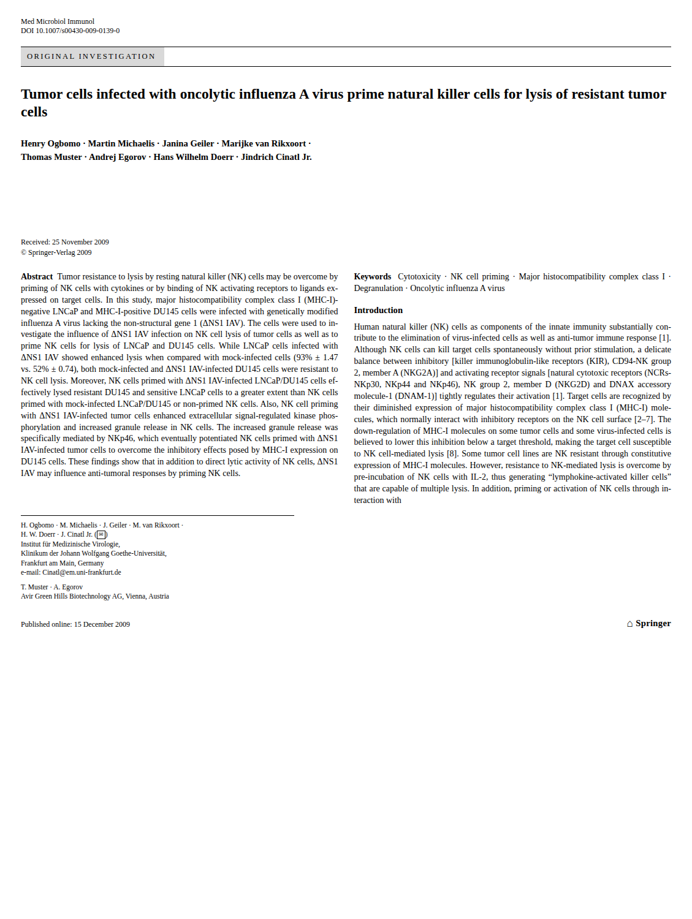Med Microbiol Immunol
DOI 10.1007/s00430-009-0139-0
Original Investigation
Tumor cells infected with oncolytic influenza A virus prime natural killer cells for lysis of resistant tumor cells
Henry Ogbomo · Martin Michaelis · Janina Geiler · Marijke van Rikxoort ·
Thomas Muster · Andrej Egorov · Hans Wilhelm Doerr · Jindrich Cinatl Jr.
Received: 25 November 2009
© Springer-Verlag 2009
Abstract Tumor resistance to lysis by resting natural killer (NK) cells may be overcome by priming of NK cells with cytokines or by binding of NK activating receptors to ligands expressed on target cells. In this study, major histocompatibility complex class I (MHC-I)-negative LNCaP and MHC-I-positive DU145 cells were infected with genetically modified influenza A virus lacking the non-structural gene 1 (ΔNS1 IAV). The cells were used to investigate the influence of ΔNS1 IAV infection on NK cell lysis of tumor cells as well as to prime NK cells for lysis of LNCaP and DU145 cells. While LNCaP cells infected with ΔNS1 IAV showed enhanced lysis when compared with mock-infected cells (93% ± 1.47 vs. 52% ± 0.74), both mock-infected and ΔNS1 IAV-infected DU145 cells were resistant to NK cell lysis. Moreover, NK cells primed with ΔNS1 IAV-infected LNCaP/DU145 cells effectively lysed resistant DU145 and sensitive LNCaP cells to a greater extent than NK cells primed with mock-infected LNCaP/DU145 or non-primed NK cells. Also, NK cell priming with ΔNS1 IAV-infected tumor cells enhanced extracellular signal-regulated kinase phosphorylation and increased granule release in NK cells. The increased granule release was specifically mediated by NKp46, which eventually potentiated NK cells primed with ΔNS1 IAV-infected tumor cells to overcome the inhibitory effects posed by MHC-I expression on DU145 cells. These findings show that in addition to direct lytic activity of NK cells, ΔNS1 IAV may influence anti-tumoral responses by priming NK cells.
Keywords Cytotoxicity · NK cell priming · Major histocompatibility complex class I · Degranulation · Oncolytic influenza A virus
Introduction
Human natural killer (NK) cells as components of the innate immunity substantially contribute to the elimination of virus-infected cells as well as anti-tumor immune response [1]. Although NK cells can kill target cells spontaneously without prior stimulation, a delicate balance between inhibitory [killer immunoglobulin-like receptors (KIR), CD94-NK group 2, member A (NKG2A)] and activating receptor signals [natural cytotoxic receptors (NCRs-NKp30, NKp44 and NKp46), NK group 2, member D (NKG2D) and DNAX accessory molecule-1 (DNAM-1)] tightly regulates their activation [1]. Target cells are recognized by their diminished expression of major histocompatibility complex class I (MHC-I) molecules, which normally interact with inhibitory receptors on the NK cell surface [2–7]. The down-regulation of MHC-I molecules on some tumor cells and some virus-infected cells is believed to lower this inhibition below a target threshold, making the target cell susceptible to NK cell-mediated lysis [8]. Some tumor cell lines are NK resistant through constitutive expression of MHC-I molecules. However, resistance to NK-mediated lysis is overcome by pre-incubation of NK cells with IL-2, thus generating “lymphokine-activated killer cells” that are capable of multiple lysis. In addition, priming or activation of NK cells through interaction with
H. Ogbomo · M. Michaelis · J. Geiler · M. van Rikxoort ·
H. W. Doerr · J. Cinatl Jr. (✉)
Institut für Medizinische Virologie,
Klinikum der Johann Wolfgang Goethe-Universität,
Frankfurt am Main, Germany
e-mail: Cinatl@em.uni-frankfurt.de
T. Muster · A. Egorov
Avir Green Hills Biotechnology AG, Vienna, Austria
Published online: 15 December 2009
⌂Springer